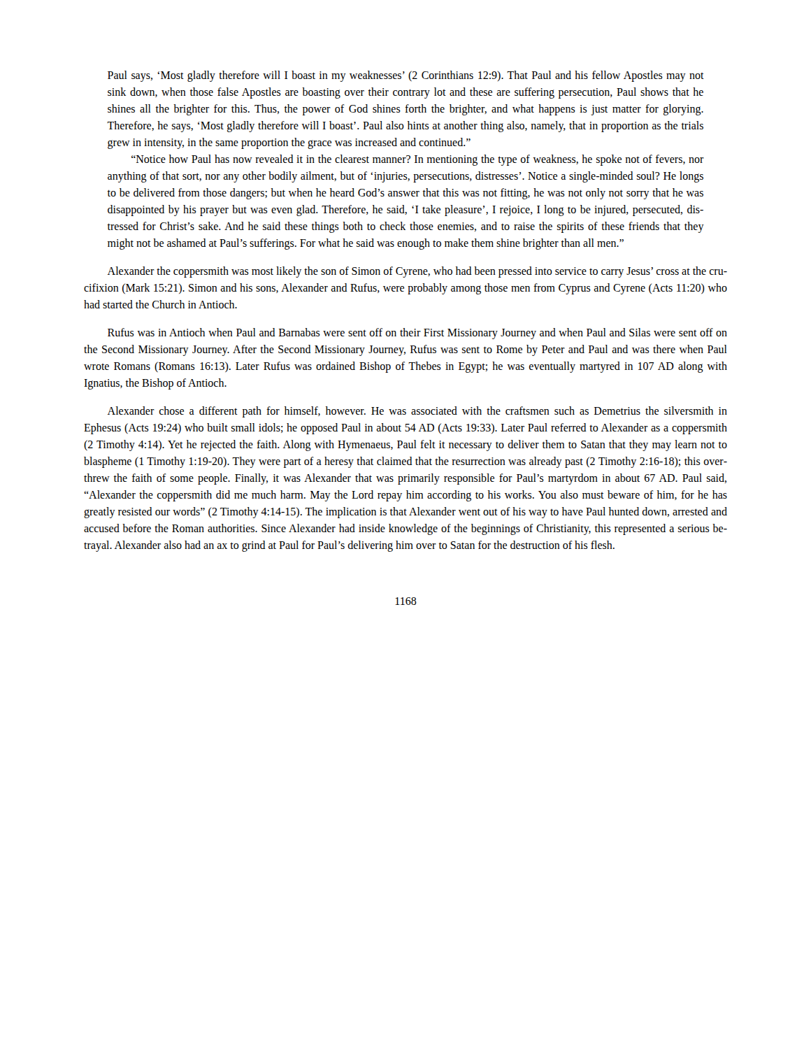Paul says, ‘Most gladly therefore will I boast in my weaknesses’ (2 Corinthians 12:9). That Paul and his fellow Apostles may not sink down, when those false Apostles are boasting over their contrary lot and these are suffering persecution, Paul shows that he shines all the brighter for this. Thus, the power of God shines forth the brighter, and what happens is just matter for glorying. Therefore, he says, ‘Most gladly therefore will I boast’. Paul also hints at another thing also, namely, that in proportion as the trials grew in intensity, in the same proportion the grace was increased and continued.”
“Notice how Paul has now revealed it in the clearest manner? In mentioning the type of weakness, he spoke not of fevers, nor anything of that sort, nor any other bodily ailment, but of ‘injuries, persecutions, distresses’. Notice a single-minded soul? He longs to be delivered from those dangers; but when he heard God’s answer that this was not fitting, he was not only not sorry that he was disappointed by his prayer but was even glad. Therefore, he said, ‘I take pleasure’, I rejoice, I long to be injured, persecuted, distressed for Christ’s sake. And he said these things both to check those enemies, and to raise the spirits of these friends that they might not be ashamed at Paul’s sufferings. For what he said was enough to make them shine brighter than all men.”
Alexander the coppersmith was most likely the son of Simon of Cyrene, who had been pressed into service to carry Jesus’ cross at the crucifixion (Mark 15:21). Simon and his sons, Alexander and Rufus, were probably among those men from Cyprus and Cyrene (Acts 11:20) who had started the Church in Antioch.
Rufus was in Antioch when Paul and Barnabas were sent off on their First Missionary Journey and when Paul and Silas were sent off on the Second Missionary Journey. After the Second Missionary Journey, Rufus was sent to Rome by Peter and Paul and was there when Paul wrote Romans (Romans 16:13). Later Rufus was ordained Bishop of Thebes in Egypt; he was eventually martyred in 107 AD along with Ignatius, the Bishop of Antioch.
Alexander chose a different path for himself, however. He was associated with the craftsmen such as Demetrius the silversmith in Ephesus (Acts 19:24) who built small idols; he opposed Paul in about 54 AD (Acts 19:33). Later Paul referred to Alexander as a coppersmith (2 Timothy 4:14). Yet he rejected the faith. Along with Hymenaeus, Paul felt it necessary to deliver them to Satan that they may learn not to blaspheme (1 Timothy 1:19-20). They were part of a heresy that claimed that the resurrection was already past (2 Timothy 2:16-18); this overthrew the faith of some people. Finally, it was Alexander that was primarily responsible for Paul’s martyrdom in about 67 AD. Paul said, “Alexander the coppersmith did me much harm. May the Lord repay him according to his works. You also must beware of him, for he has greatly resisted our words” (2 Timothy 4:14-15). The implication is that Alexander went out of his way to have Paul hunted down, arrested and accused before the Roman authorities. Since Alexander had inside knowledge of the beginnings of Christianity, this represented a serious betrayal. Alexander also had an ax to grind at Paul for Paul’s delivering him over to Satan for the destruction of his flesh.
1168